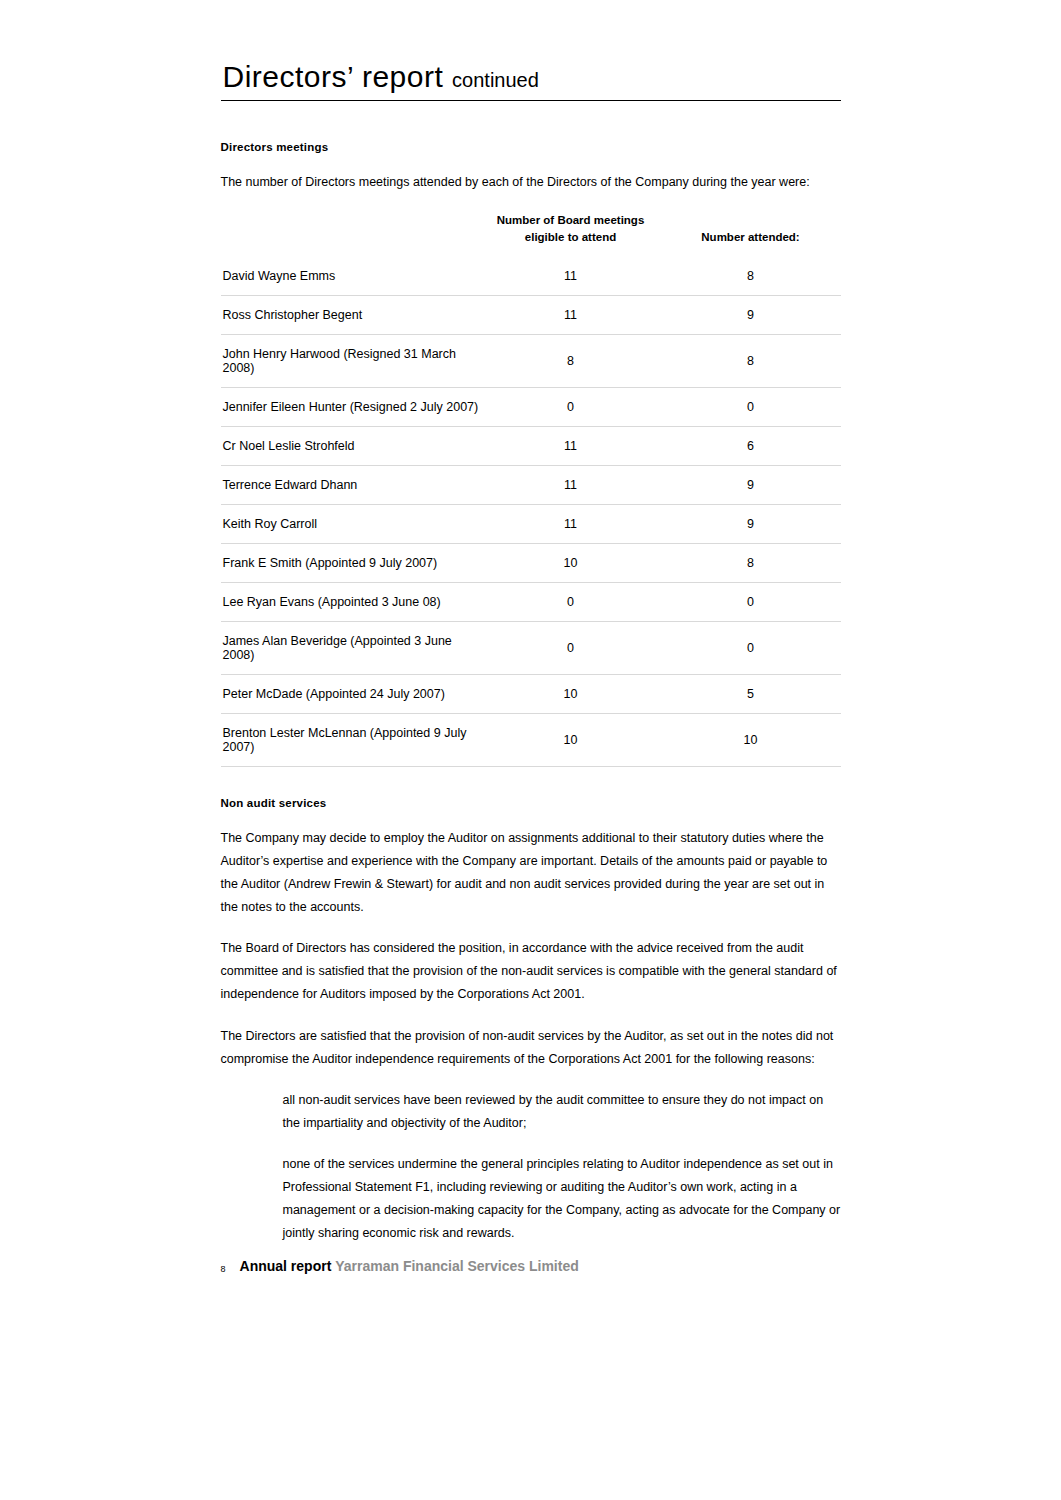Directors’ report continued
Directors meetings
The number of Directors meetings attended by each of the Directors of the Company during the year were:
| | Number of Board meetings eligible to attend | Number attended: |
| --- | --- | --- |
| David Wayne Emms | 11 | 8 |
| Ross Christopher Begent | 11 | 9 |
| John Henry Harwood (Resigned 31 March 2008) | 8 | 8 |
| Jennifer Eileen Hunter (Resigned 2 July 2007) | 0 | 0 |
| Cr Noel Leslie Strohfeld | 11 | 6 |
| Terrence Edward Dhann | 11 | 9 |
| Keith Roy Carroll | 11 | 9 |
| Frank E Smith (Appointed 9 July 2007) | 10 | 8 |
| Lee Ryan Evans (Appointed 3 June 08) | 0 | 0 |
| James Alan Beveridge (Appointed 3 June 2008) | 0 | 0 |
| Peter McDade (Appointed 24 July 2007) | 10 | 5 |
| Brenton Lester McLennan (Appointed 9 July 2007) | 10 | 10 |
Non audit services
The Company may decide to employ the Auditor on assignments additional to their statutory duties where the Auditor’s expertise and experience with the Company are important. Details of the amounts paid or payable to the Auditor (Andrew Frewin & Stewart) for audit and non audit services provided during the year are set out in the notes to the accounts.
The Board of Directors has considered the position, in accordance with the advice received from the audit committee and is satisfied that the provision of the non-audit services is compatible with the general standard of independence for Auditors imposed by the Corporations Act 2001.
The Directors are satisfied that the provision of non-audit services by the Auditor, as set out in the notes did not compromise the Auditor independence requirements of the Corporations Act 2001 for the following reasons:
all non-audit services have been reviewed by the audit committee to ensure they do not impact on the impartiality and objectivity of the Auditor;
none of the services undermine the general principles relating to Auditor independence as set out in Professional Statement F1, including reviewing or auditing the Auditor’s own work, acting in a management or a decision-making capacity for the Company, acting as advocate for the Company or jointly sharing economic risk and rewards.
8 Annual report Yarraman Financial Services Limited